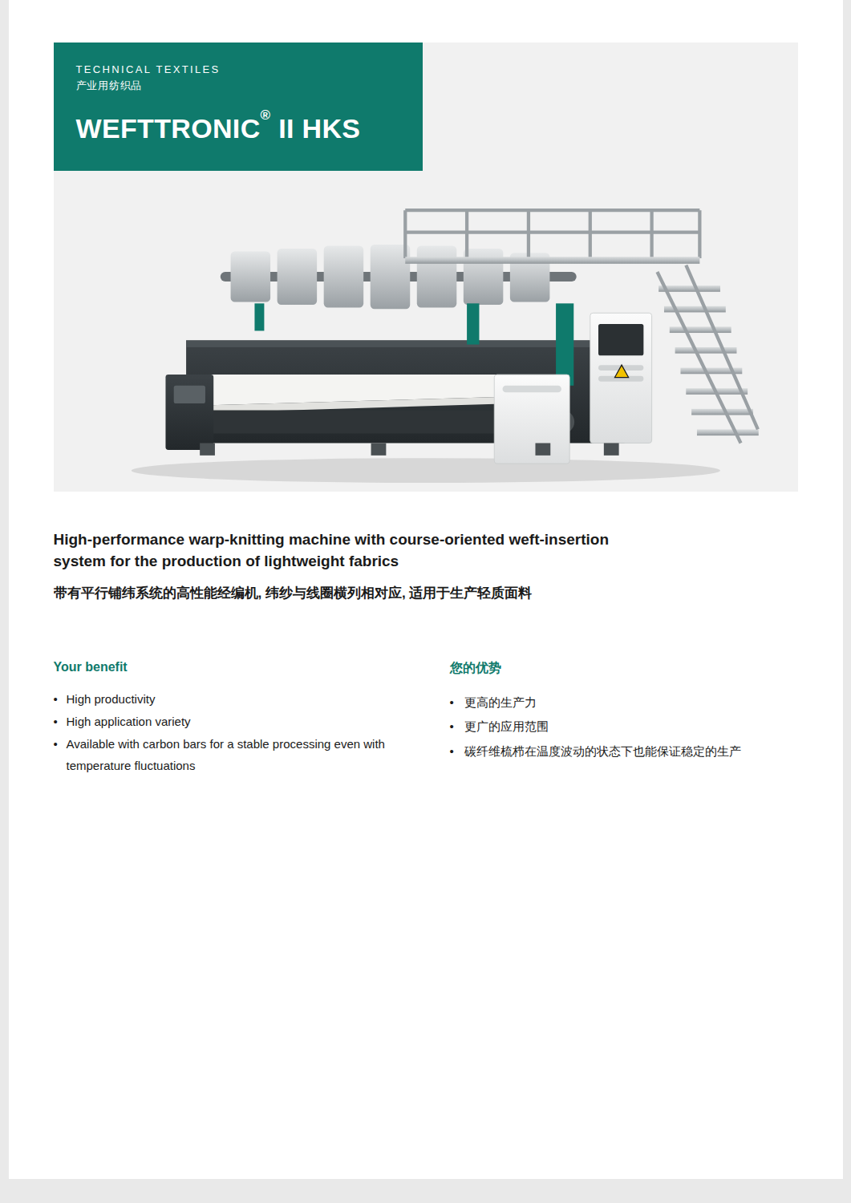KARL MAYER
We care about your future
Technical Textiles
产业用纺织品
WEFTTRONIC® II HKS
High-performance warp-knitting machine with course-oriented weft-insertion system for the production of lightweight fabrics
带有平行铺纬系统的高性能经编机, 纬纱与线圈横列相对应, 适用于生产轻质面料
Your benefit
High productivity
High application variety
Available with carbon bars for a stable processing even with temperature fluctuations
您的优势
更高的生产力
更广的应用范围
碳纤维梳栉在温度波动的状态下也能保证稳定的生产